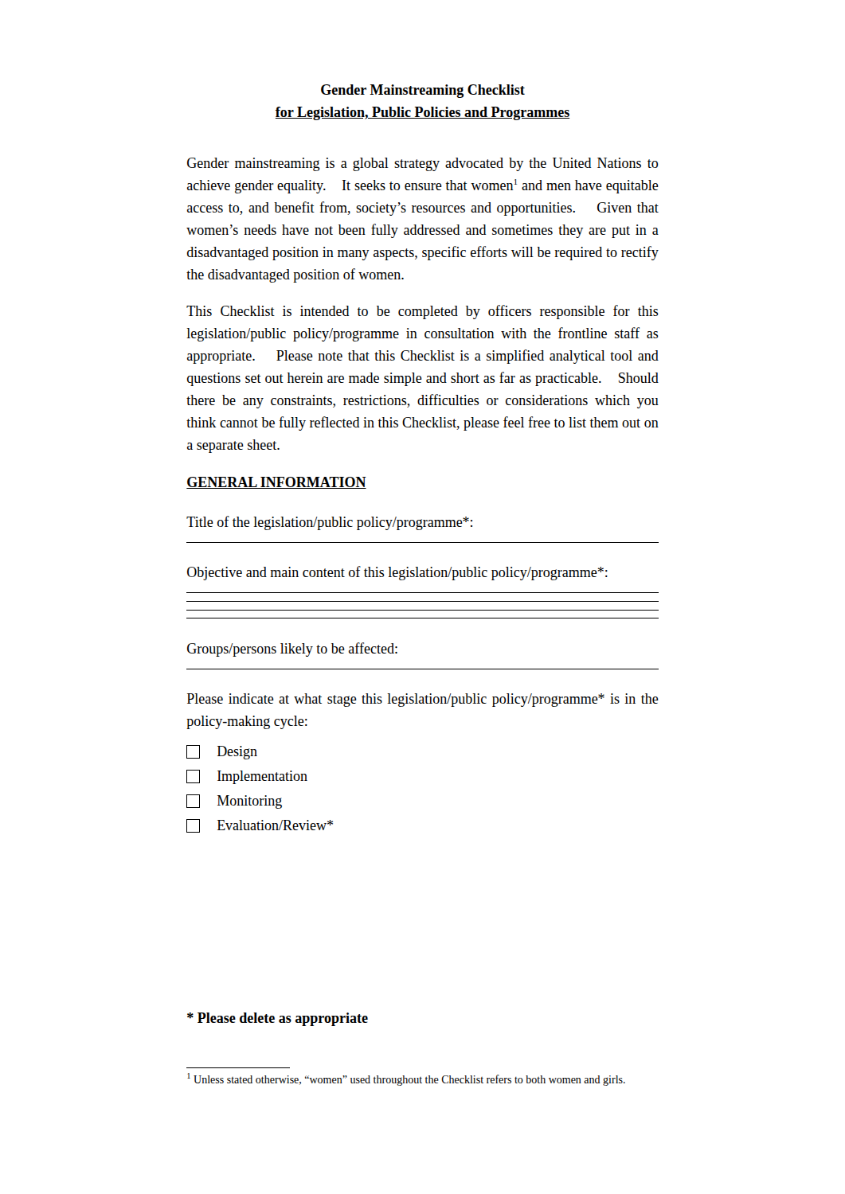Gender Mainstreaming Checklist
for Legislation, Public Policies and Programmes
Gender mainstreaming is a global strategy advocated by the United Nations to achieve gender equality. It seeks to ensure that women1 and men have equitable access to, and benefit from, society’s resources and opportunities. Given that women’s needs have not been fully addressed and sometimes they are put in a disadvantaged position in many aspects, specific efforts will be required to rectify the disadvantaged position of women.
This Checklist is intended to be completed by officers responsible for this legislation/public policy/programme in consultation with the frontline staff as appropriate. Please note that this Checklist is a simplified analytical tool and questions set out herein are made simple and short as far as practicable. Should there be any constraints, restrictions, difficulties or considerations which you think cannot be fully reflected in this Checklist, please feel free to list them out on a separate sheet.
GENERAL INFORMATION
Title of the legislation/public policy/programme*:
Objective and main content of this legislation/public policy/programme*:
Groups/persons likely to be affected:
Please indicate at what stage this legislation/public policy/programme* is in the policy-making cycle:
Design
Implementation
Monitoring
Evaluation/Review*
* Please delete as appropriate
1 Unless stated otherwise, “women” used throughout the Checklist refers to both women and girls.